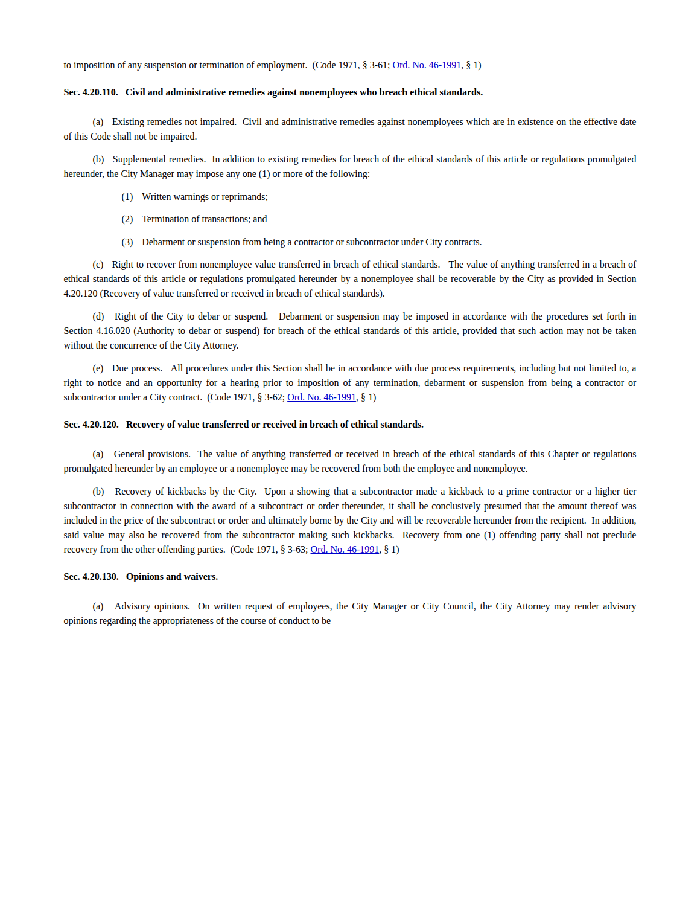to imposition of any suspension or termination of employment. (Code 1971, § 3-61; Ord. No. 46-1991, § 1)
Sec. 4.20.110. Civil and administrative remedies against nonemployees who breach ethical standards.
(a) Existing remedies not impaired. Civil and administrative remedies against nonemployees which are in existence on the effective date of this Code shall not be impaired.
(b) Supplemental remedies. In addition to existing remedies for breach of the ethical standards of this article or regulations promulgated hereunder, the City Manager may impose any one (1) or more of the following:
(1) Written warnings or reprimands;
(2) Termination of transactions; and
(3) Debarment or suspension from being a contractor or subcontractor under City contracts.
(c) Right to recover from nonemployee value transferred in breach of ethical standards. The value of anything transferred in a breach of ethical standards of this article or regulations promulgated hereunder by a nonemployee shall be recoverable by the City as provided in Section 4.20.120 (Recovery of value transferred or received in breach of ethical standards).
(d) Right of the City to debar or suspend. Debarment or suspension may be imposed in accordance with the procedures set forth in Section 4.16.020 (Authority to debar or suspend) for breach of the ethical standards of this article, provided that such action may not be taken without the concurrence of the City Attorney.
(e) Due process. All procedures under this Section shall be in accordance with due process requirements, including but not limited to, a right to notice and an opportunity for a hearing prior to imposition of any termination, debarment or suspension from being a contractor or subcontractor under a City contract. (Code 1971, § 3-62; Ord. No. 46-1991, § 1)
Sec. 4.20.120. Recovery of value transferred or received in breach of ethical standards.
(a) General provisions. The value of anything transferred or received in breach of the ethical standards of this Chapter or regulations promulgated hereunder by an employee or a nonemployee may be recovered from both the employee and nonemployee.
(b) Recovery of kickbacks by the City. Upon a showing that a subcontractor made a kickback to a prime contractor or a higher tier subcontractor in connection with the award of a subcontract or order thereunder, it shall be conclusively presumed that the amount thereof was included in the price of the subcontract or order and ultimately borne by the City and will be recoverable hereunder from the recipient. In addition, said value may also be recovered from the subcontractor making such kickbacks. Recovery from one (1) offending party shall not preclude recovery from the other offending parties. (Code 1971, § 3-63; Ord. No. 46-1991, § 1)
Sec. 4.20.130. Opinions and waivers.
(a) Advisory opinions. On written request of employees, the City Manager or City Council, the City Attorney may render advisory opinions regarding the appropriateness of the course of conduct to be